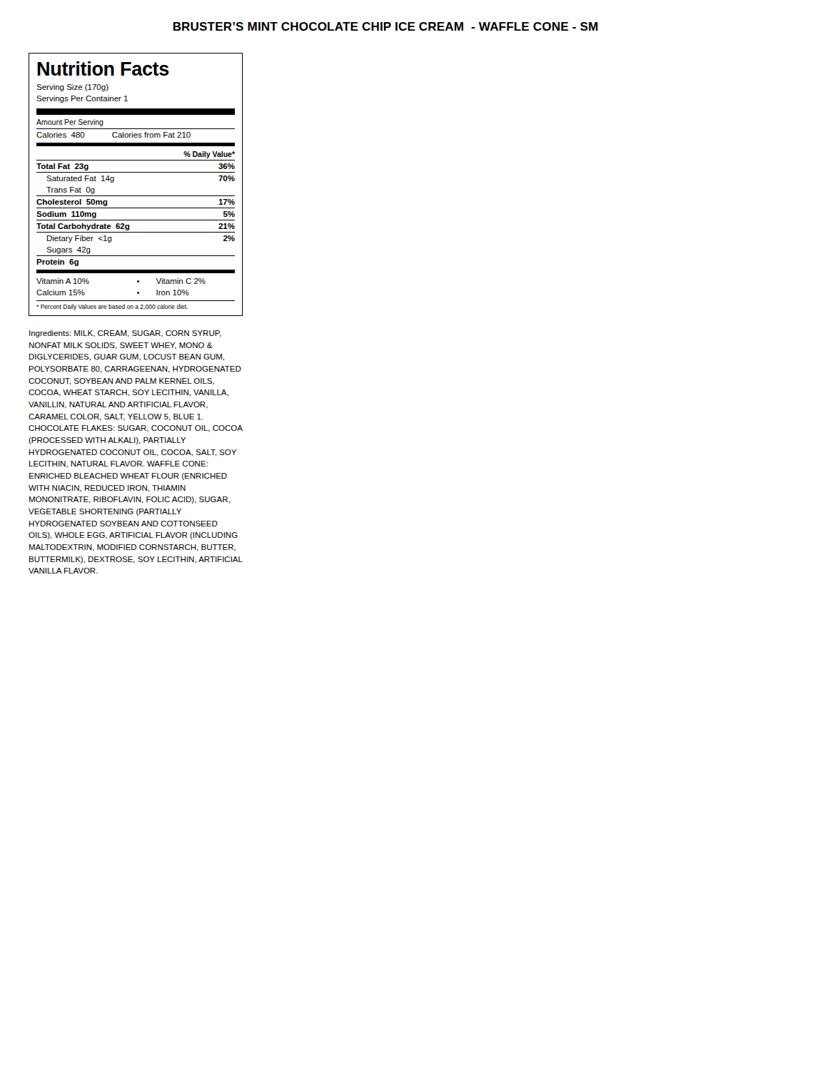BRUSTER’S MINT CHOCOLATE CHIP ICE CREAM - WAFFLE CONE - SM
Nutrition Facts
Serving Size (170g)
Servings Per Container 1
Amount Per Serving
| Calories 480 | Calories from Fat 210 |
| | % Daily Value* |
| Total Fat 23g | 36% |
| Saturated Fat 14g | 70% |
| Trans Fat 0g | |
| Cholesterol 50mg | 17% |
| Sodium 110mg | 5% |
| Total Carbohydrate 62g | 21% |
| Dietary Fiber <1g | 2% |
| Sugars 42g | |
| Protein 6g | |
| Vitamin A 10% | • | Vitamin C 2% |
| Calcium 15% | • | Iron 10% |
* Percent Daily Values are based on a 2,000 calorie diet.
Ingredients: MILK, CREAM, SUGAR, CORN SYRUP, NONFAT MILK SOLIDS, SWEET WHEY, MONO & DIGLYCERIDES, GUAR GUM, LOCUST BEAN GUM, POLYSORBATE 80, CARRAGEENAN, HYDROGENATED COCONUT, SOYBEAN AND PALM KERNEL OILS, COCOA, WHEAT STARCH, SOY LECITHIN, VANILLA, VANILLIN, NATURAL AND ARTIFICIAL FLAVOR, CARAMEL COLOR, SALT, YELLOW 5, BLUE 1. CHOCOLATE FLAKES: SUGAR, COCONUT OIL, COCOA (PROCESSED WITH ALKALI), PARTIALLY HYDROGENATED COCONUT OIL, COCOA, SALT, SOY LECITHIN, NATURAL FLAVOR. WAFFLE CONE: ENRICHED BLEACHED WHEAT FLOUR (ENRICHED WITH NIACIN, REDUCED IRON, THIAMIN MONONITRATE, RIBOFLAVIN, FOLIC ACID), SUGAR, VEGETABLE SHORTENING (PARTIALLY HYDROGENATED SOYBEAN AND COTTONSEED OILS), WHOLE EGG, ARTIFICIAL FLAVOR (INCLUDING MALTODEXTRIN, MODIFIED CORNSTARCH, BUTTER, BUTTERMILK), DEXTROSE, SOY LECITHIN, ARTIFICIAL VANILLA FLAVOR.